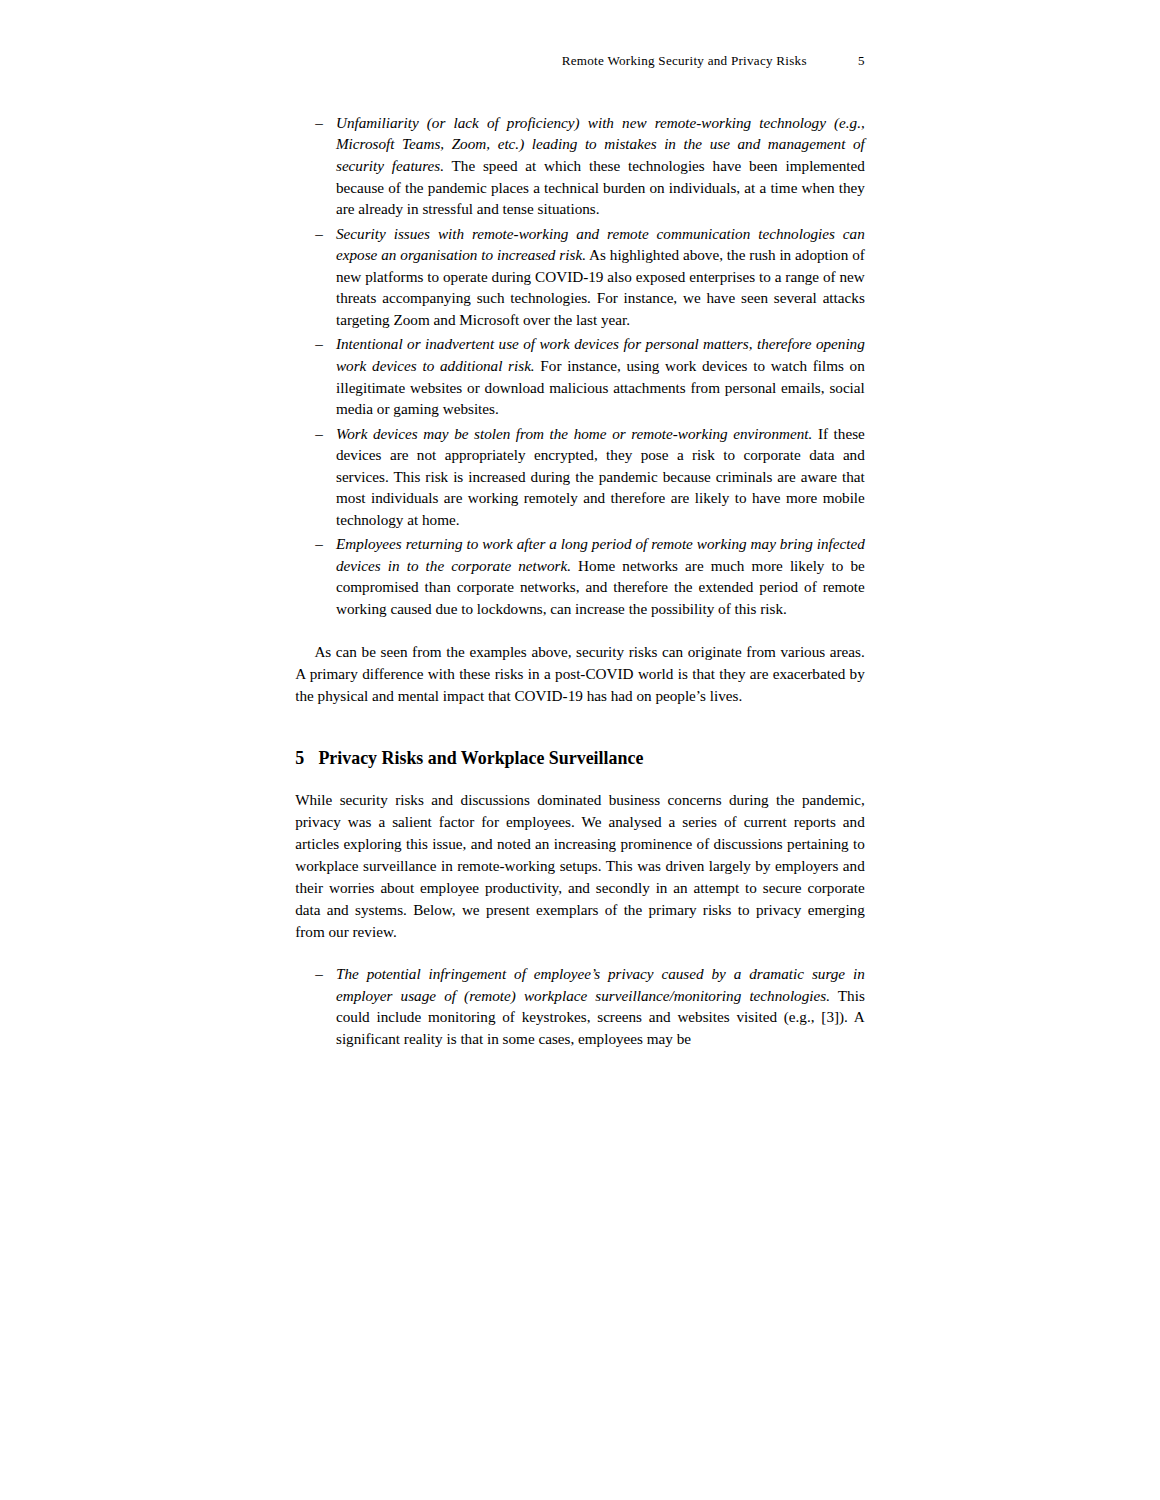Remote Working Security and Privacy Risks 5
Unfamiliarity (or lack of proficiency) with new remote-working technology (e.g., Microsoft Teams, Zoom, etc.) leading to mistakes in the use and management of security features. The speed at which these technologies have been implemented because of the pandemic places a technical burden on individuals, at a time when they are already in stressful and tense situations.
Security issues with remote-working and remote communication technologies can expose an organisation to increased risk. As highlighted above, the rush in adoption of new platforms to operate during COVID-19 also exposed enterprises to a range of new threats accompanying such technologies. For instance, we have seen several attacks targeting Zoom and Microsoft over the last year.
Intentional or inadvertent use of work devices for personal matters, therefore opening work devices to additional risk. For instance, using work devices to watch films on illegitimate websites or download malicious attachments from personal emails, social media or gaming websites.
Work devices may be stolen from the home or remote-working environment. If these devices are not appropriately encrypted, they pose a risk to corporate data and services. This risk is increased during the pandemic because criminals are aware that most individuals are working remotely and therefore are likely to have more mobile technology at home.
Employees returning to work after a long period of remote working may bring infected devices in to the corporate network. Home networks are much more likely to be compromised than corporate networks, and therefore the extended period of remote working caused due to lockdowns, can increase the possibility of this risk.
As can be seen from the examples above, security risks can originate from various areas. A primary difference with these risks in a post-COVID world is that they are exacerbated by the physical and mental impact that COVID-19 has had on people’s lives.
5 Privacy Risks and Workplace Surveillance
While security risks and discussions dominated business concerns during the pandemic, privacy was a salient factor for employees. We analysed a series of current reports and articles exploring this issue, and noted an increasing prominence of discussions pertaining to workplace surveillance in remote-working setups. This was driven largely by employers and their worries about employee productivity, and secondly in an attempt to secure corporate data and systems. Below, we present exemplars of the primary risks to privacy emerging from our review.
The potential infringement of employee’s privacy caused by a dramatic surge in employer usage of (remote) workplace surveillance/monitoring technologies. This could include monitoring of keystrokes, screens and websites visited (e.g., [3]). A significant reality is that in some cases, employees may be